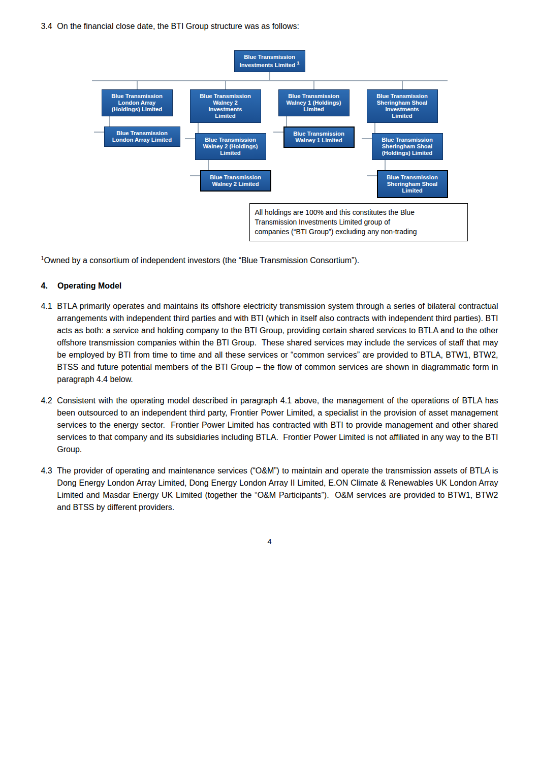3.4 On the financial close date, the BTI Group structure was as follows:
Blue Transmission
Investments Limited 1
Blue Transmission
London Array
(Holdings) Limited
Blue Transmission
London Array Limited
Blue Transmission
Walney 2
Investments
Limited
Blue Transmission
Walney 2 (Holdings)
Limited
Blue Transmission
Walney 2 Limited
Blue Transmission
Walney 1 (Holdings)
Limited
Blue Transmission
Walney 1 Limited
Blue Transmission
Sheringham Shoal
Investments
Limited
Blue Transmission
Sheringham Shoal
(Holdings) Limited
Blue Transmission
Sheringham Shoal
Limited
All holdings are 100% and this constitutes the Blue
Transmission Investments Limited group of
companies (“BTI Group”) excluding any non-trading
1Owned by a consortium of independent investors (the “Blue Transmission Consortium”).
4. Operating Model
4.1 BTLA primarily operates and maintains its offshore electricity transmission system through a series of bilateral contractual arrangements with independent third parties and with BTI (which in itself also contracts with independent third parties). BTI acts as both: a service and holding company to the BTI Group, providing certain shared services to BTLA and to the other offshore transmission companies within the BTI Group. These shared services may include the services of staff that may be employed by BTI from time to time and all these services or “common services” are provided to BTLA, BTW1, BTW2, BTSS and future potential members of the BTI Group – the flow of common services are shown in diagrammatic form in paragraph 4.4 below.
4.2 Consistent with the operating model described in paragraph 4.1 above, the management of the operations of BTLA has been outsourced to an independent third party, Frontier Power Limited, a specialist in the provision of asset management services to the energy sector. Frontier Power Limited has contracted with BTI to provide management and other shared services to that company and its subsidiaries including BTLA. Frontier Power Limited is not affiliated in any way to the BTI Group.
4.3 The provider of operating and maintenance services (“O&M”) to maintain and operate the transmission assets of BTLA is Dong Energy London Array Limited, Dong Energy London Array II Limited, E.ON Climate & Renewables UK London Array Limited and Masdar Energy UK Limited (together the “O&M Participants”). O&M services are provided to BTW1, BTW2 and BTSS by different providers.
4